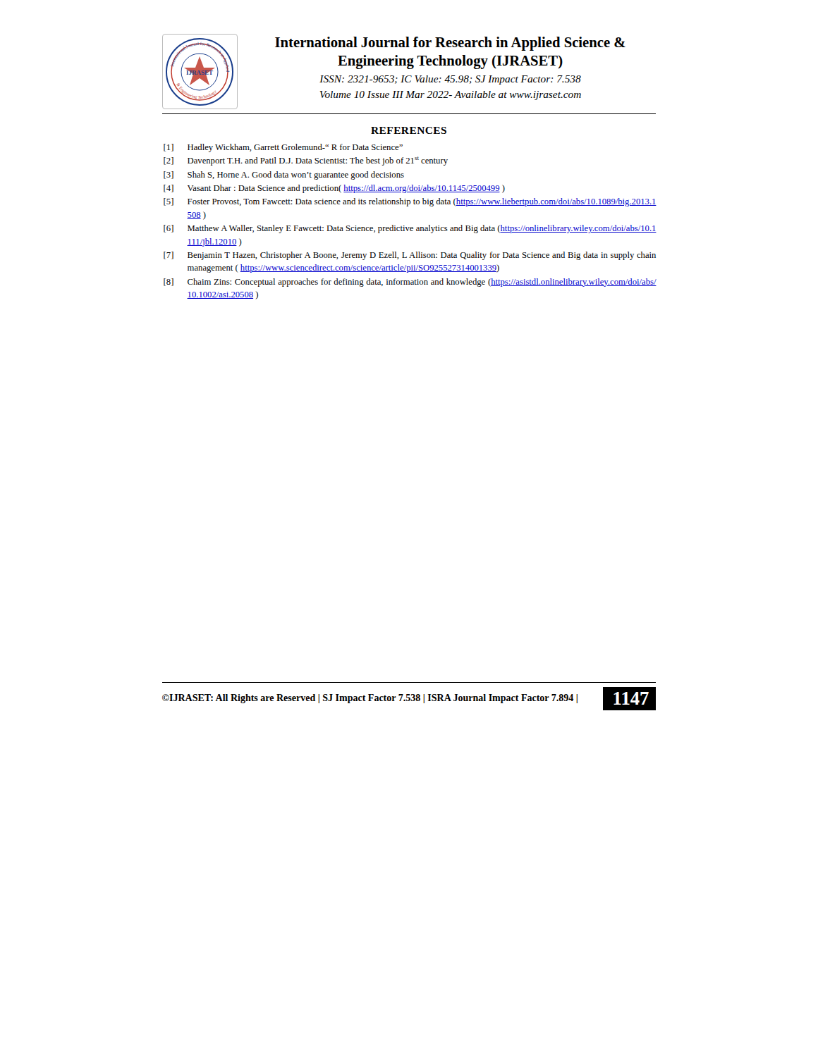IJRASET International Journal for Research in Applied Science & Engineering Technology
International Journal for Research in Applied Science & Engineering Technology (IJRASET)
ISSN: 2321-9653; IC Value: 45.98; SJ Impact Factor: 7.538
Volume 10 Issue III Mar 2022- Available at www.ijraset.com
REFERENCES
[1] Hadley Wickham, Garrett Grolemund-“ R for Data Science”
[2] Davenport T.H. and Patil D.J. Data Scientist: The best job of 21st century
[3] Shah S, Horne A. Good data won’t guarantee good decisions
[4] Vasant Dhar : Data Science and prediction( https://dl.acm.org/doi/abs/10.1145/2500499 )
[5] Foster Provost, Tom Fawcett: Data science and its relationship to big data (https://www.liebertpub.com/doi/abs/10.1089/big.2013.1508 )
[6] Matthew A Waller, Stanley E Fawcett: Data Science, predictive analytics and Big data (https://onlinelibrary.wiley.com/doi/abs/10.1111/jbl.12010 )
[7] Benjamin T Hazen, Christopher A Boone, Jeremy D Ezell, L Allison: Data Quality for Data Science and Big data in supply chain management ( https://www.sciencedirect.com/science/article/pii/SO925527314001339)
[8] Chaim Zins: Conceptual approaches for defining data, information and knowledge (https://asistdl.onlinelibrary.wiley.com/doi/abs/10.1002/asi.20508 )
©IJRASET: All Rights are Reserved | SJ Impact Factor 7.538 | ISRA Journal Impact Factor 7.894 |
1147